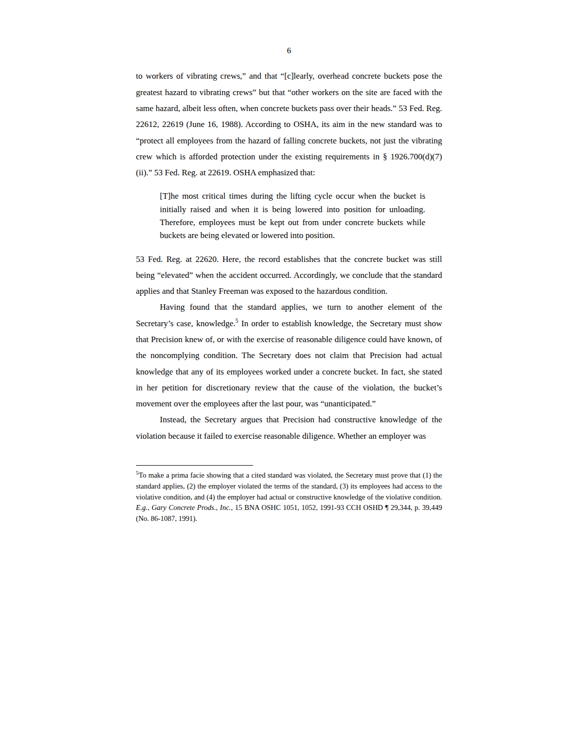6
to workers of vibrating crews,” and that “[c]learly, overhead concrete buckets pose the greatest hazard to vibrating crews” but that “other workers on the site are faced with the same hazard, albeit less often, when concrete buckets pass over their heads.” 53 Fed. Reg. 22612, 22619 (June 16, 1988). According to OSHA, its aim in the new standard was to “protect all employees from the hazard of falling concrete buckets, not just the vibrating crew which is afforded protection under the existing requirements in § 1926.700(d)(7)(ii).” 53 Fed. Reg. at 22619. OSHA emphasized that:
[T]he most critical times during the lifting cycle occur when the bucket is initially raised and when it is being lowered into position for unloading. Therefore, employees must be kept out from under concrete buckets while buckets are being elevated or lowered into position.
53 Fed. Reg. at 22620. Here, the record establishes that the concrete bucket was still being “elevated” when the accident occurred. Accordingly, we conclude that the standard applies and that Stanley Freeman was exposed to the hazardous condition.
Having found that the standard applies, we turn to another element of the Secretary’s case, knowledge.5 In order to establish knowledge, the Secretary must show that Precision knew of, or with the exercise of reasonable diligence could have known, of the noncomplying condition. The Secretary does not claim that Precision had actual knowledge that any of its employees worked under a concrete bucket. In fact, she stated in her petition for discretionary review that the cause of the violation, the bucket’s movement over the employees after the last pour, was “unanticipated.”
Instead, the Secretary argues that Precision had constructive knowledge of the violation because it failed to exercise reasonable diligence. Whether an employer was
5To make a prima facie showing that a cited standard was violated, the Secretary must prove that (1) the standard applies, (2) the employer violated the terms of the standard, (3) its employees had access to the violative condition, and (4) the employer had actual or constructive knowledge of the violative condition. E.g., Gary Concrete Prods., Inc., 15 BNA OSHC 1051, 1052, 1991-93 CCH OSHD ¶ 29,344, p. 39,449 (No. 86-1087, 1991).